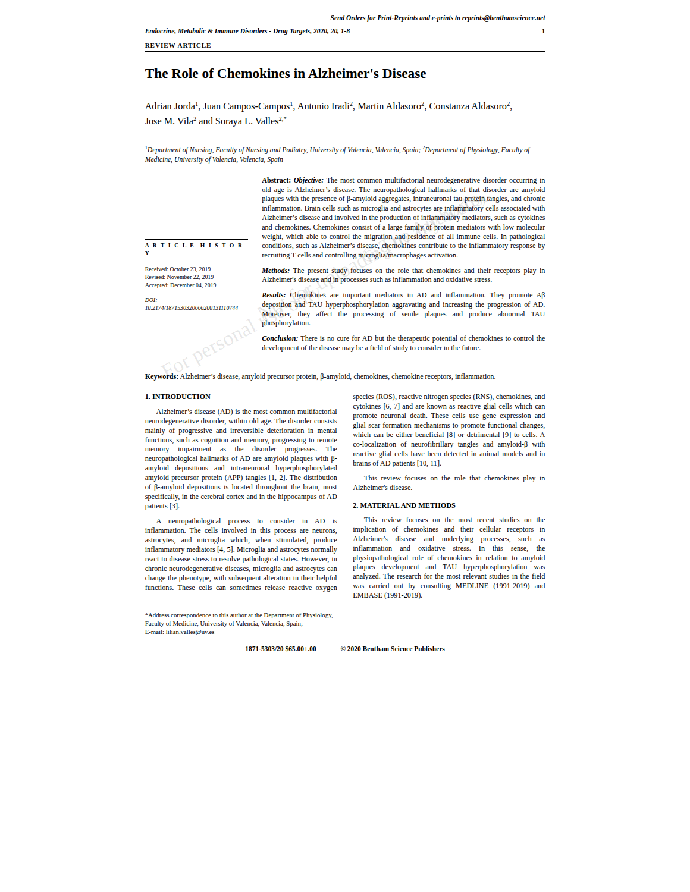For personal use only. Not for uploading to any website. © The Author(s). Do not distribute elsewhere.
Send Orders for Print-Reprints and e-prints to reprints@benthamscience.net
Endocrine, Metabolic & Immune Disorders - Drug Targets, 2020, 20, 1-8
1
REVIEW ARTICLE
The Role of Chemokines in Alzheimer's Disease
Adrian Jorda1, Juan Campos-Campos1, Antonio Iradi2, Martin Aldasoro2, Constanza Aldasoro2,
Jose M. Vila2 and Soraya L. Valles2,*
1Department of Nursing, Faculty of Nursing and Podiatry, University of Valencia, Valencia, Spain; 2Department of Physiology, Faculty of Medicine, University of Valencia, Valencia, Spain
A R T I C L E H I S T O R Y
Received: October 23, 2019
Revised: November 22, 2019
Accepted: December 04, 2019
DOI:
10.2174/1871530320666200131110744
Abstract: Objective: The most common multifactorial neurodegenerative disorder occurring in old age is Alzheimer’s disease. The neuropathological hallmarks of that disorder are amyloid plaques with the presence of β-amyloid aggregates, intraneuronal tau protein tangles, and chronic inflammation. Brain cells such as microglia and astrocytes are inflammatory cells associated with Alzheimer’s disease and involved in the production of inflammatory mediators, such as cytokines and chemokines. Chemokines consist of a large family of protein mediators with low molecular weight, which able to control the migration and residence of all immune cells. In pathological conditions, such as Alzheimer’s disease, chemokines contribute to the inflammatory response by recruiting T cells and controlling microglia/macrophages activation.
Methods: The present study focuses on the role that chemokines and their receptors play in Alzheimer's disease and in processes such as inflammation and oxidative stress.
Results: Chemokines are important mediators in AD and inflammation. They promote Aβ deposition and TAU hyperphosphorylation aggravating and increasing the progression of AD. Moreover, they affect the processing of senile plaques and produce abnormal TAU phosphorylation.
Conclusion: There is no cure for AD but the therapeutic potential of chemokines to control the development of the disease may be a field of study to consider in the future.
Keywords: Alzheimer’s disease, amyloid precursor protein, β-amyloid, chemokines, chemokine receptors, inflammation.
1. INTRODUCTION
Alzheimer’s disease (AD) is the most common multifactorial neurodegenerative disorder, within old age. The disorder consists mainly of progressive and irreversible deterioration in mental functions, such as cognition and memory, progressing to remote memory impairment as the disorder progresses. The neuropathological hallmarks of AD are amyloid plaques with β-amyloid depositions and intraneuronal hyperphosphorylated amyloid precursor protein (APP) tangles [1, 2]. The distribution of β-amyloid depositions is located throughout the brain, most specifically, in the cerebral cortex and in the hippocampus of AD patients [3].
A neuropathological process to consider in AD is inflammation. The cells involved in this process are neurons, astrocytes, and microglia which, when stimulated, produce inflammatory mediators [4, 5]. Microglia and astrocytes normally react to disease stress to resolve pathological states. However, in chronic neurodegenerative diseases, microglia and astrocytes can change the phenotype, with subsequent alteration in their helpful functions. These cells can sometimes release reactive oxygen species (ROS), reactive nitrogen species (RNS), chemokines, and cytokines [6, 7] and are known as reactive glial cells which can promote neuronal death. These cells use gene expression and glial scar formation mechanisms to promote functional changes, which can be either beneficial [8] or detrimental [9] to cells. A co-localization of neurofibrillary tangles and amyloid-β with reactive glial cells have been detected in animal models and in brains of AD patients [10, 11].
This review focuses on the role that chemokines play in Alzheimer's disease.
2. MATERIAL AND METHODS
This review focuses on the most recent studies on the implication of chemokines and their cellular receptors in Alzheimer's disease and underlying processes, such as inflammation and oxidative stress. In this sense, the physiopathological role of chemokines in relation to amyloid plaques development and TAU hyperphosphorylation was analyzed. The research for the most relevant studies in the field was carried out by consulting MEDLINE (1991-2019) and EMBASE (1991-2019).
*Address correspondence to this author at the Department of Physiology, Faculty of Medicine, University of Valencia, Valencia, Spain;
E-mail: lilian.valles@uv.es
1871-5303/20 $65.00+.00 © 2020 Bentham Science Publishers